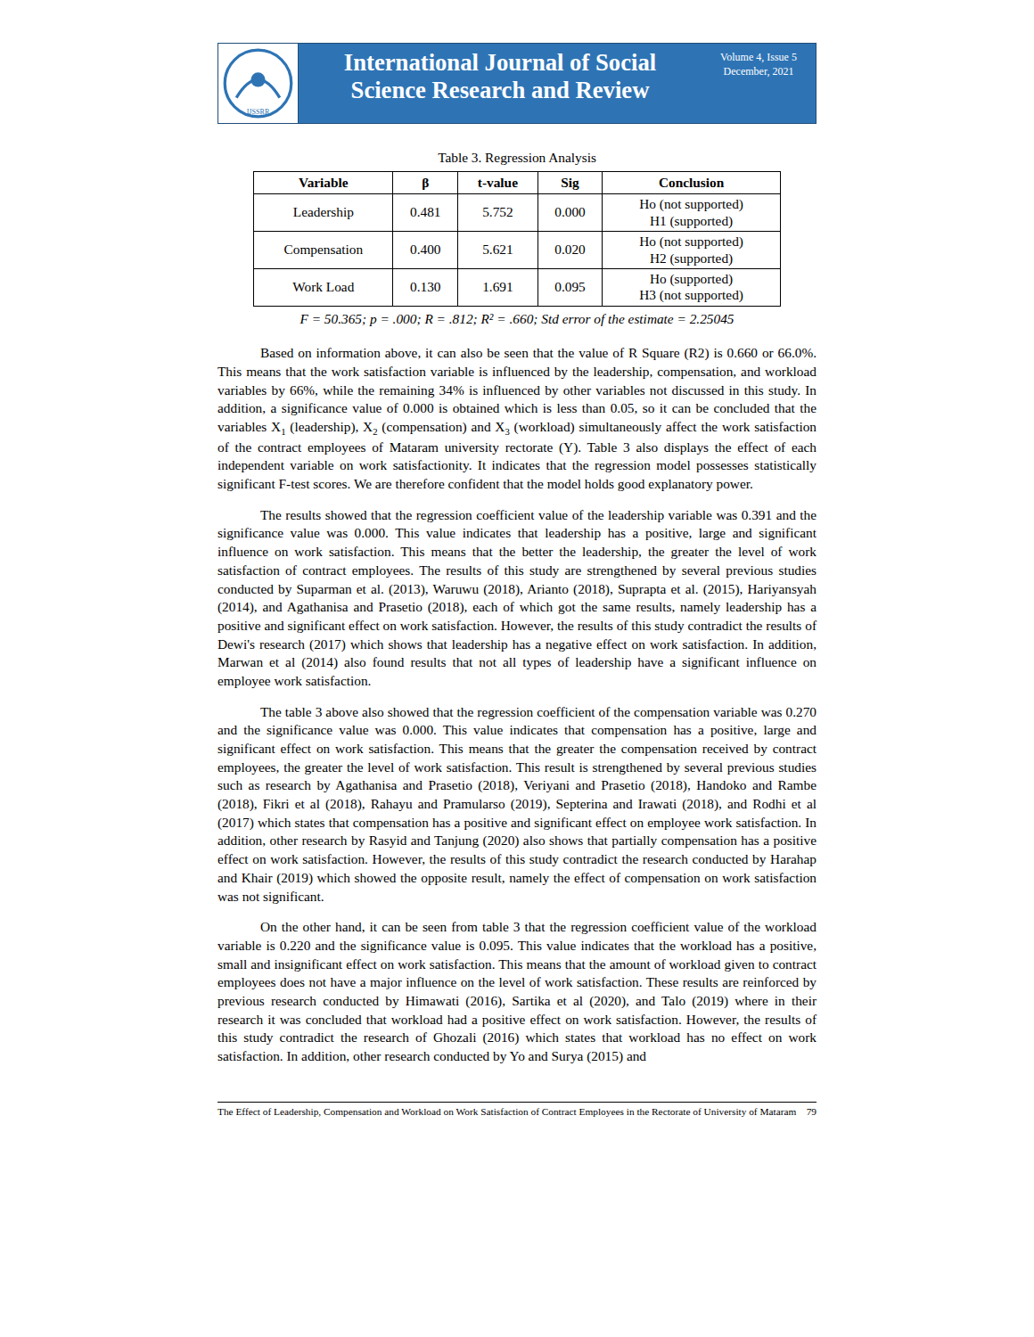International Journal of Social
Science Research and Review
Volume 4, Issue 5
December, 2021
Table 3. Regression Analysis
| Variable | β | t-value | Sig | Conclusion |
| --- | --- | --- | --- | --- |
| Leadership | 0.481 | 5.752 | 0.000 | Ho (not supported) H1 (supported) |
| Compensation | 0.400 | 5.621 | 0.020 | Ho (not supported) H2 (supported) |
| Work Load | 0.130 | 1.691 | 0.095 | Ho (supported) H3 (not supported) |
F = 50.365; p = .000; R = .812; R² = .660; Std error of the estimate = 2.25045
Based on information above, it can also be seen that the value of R Square (R2) is 0.660 or 66.0%. This means that the work satisfaction variable is influenced by the leadership, compensation, and workload variables by 66%, while the remaining 34% is influenced by other variables not discussed in this study. In addition, a significance value of 0.000 is obtained which is less than 0.05, so it can be concluded that the variables X1 (leadership), X2 (compensation) and X3 (workload) simultaneously affect the work satisfaction of the contract employees of Mataram university rectorate (Y). Table 3 also displays the effect of each independent variable on work satisfactionity. It indicates that the regression model possesses statistically significant F-test scores. We are therefore confident that the model holds good explanatory power.
The results showed that the regression coefficient value of the leadership variable was 0.391 and the significance value was 0.000. This value indicates that leadership has a positive, large and significant influence on work satisfaction. This means that the better the leadership, the greater the level of work satisfaction of contract employees. The results of this study are strengthened by several previous studies conducted by Suparman et al. (2013), Waruwu (2018), Arianto (2018), Suprapta et al. (2015), Hariyansyah (2014), and Agathanisa and Prasetio (2018), each of which got the same results, namely leadership has a positive and significant effect on work satisfaction. However, the results of this study contradict the results of Dewi's research (2017) which shows that leadership has a negative effect on work satisfaction. In addition, Marwan et al (2014) also found results that not all types of leadership have a significant influence on employee work satisfaction.
The table 3 above also showed that the regression coefficient of the compensation variable was 0.270 and the significance value was 0.000. This value indicates that compensation has a positive, large and significant effect on work satisfaction. This means that the greater the compensation received by contract employees, the greater the level of work satisfaction. This result is strengthened by several previous studies such as research by Agathanisa and Prasetio (2018), Veriyani and Prasetio (2018), Handoko and Rambe (2018), Fikri et al (2018), Rahayu and Pramularso (2019), Septerina and Irawati (2018), and Rodhi et al (2017) which states that compensation has a positive and significant effect on employee work satisfaction. In addition, other research by Rasyid and Tanjung (2020) also shows that partially compensation has a positive effect on work satisfaction. However, the results of this study contradict the research conducted by Harahap and Khair (2019) which showed the opposite result, namely the effect of compensation on work satisfaction was not significant.
On the other hand, it can be seen from table 3 that the regression coefficient value of the workload variable is 0.220 and the significance value is 0.095. This value indicates that the workload has a positive, small and insignificant effect on work satisfaction. This means that the amount of workload given to contract employees does not have a major influence on the level of work satisfaction. These results are reinforced by previous research conducted by Himawati (2016), Sartika et al (2020), and Talo (2019) where in their research it was concluded that workload had a positive effect on work satisfaction. However, the results of this study contradict the research of Ghozali (2016) which states that workload has no effect on work satisfaction. In addition, other research conducted by Yo and Surya (2015) and
The Effect of Leadership, Compensation and Workload on Work Satisfaction of Contract Employees in the Rectorate of University of Mataram
79